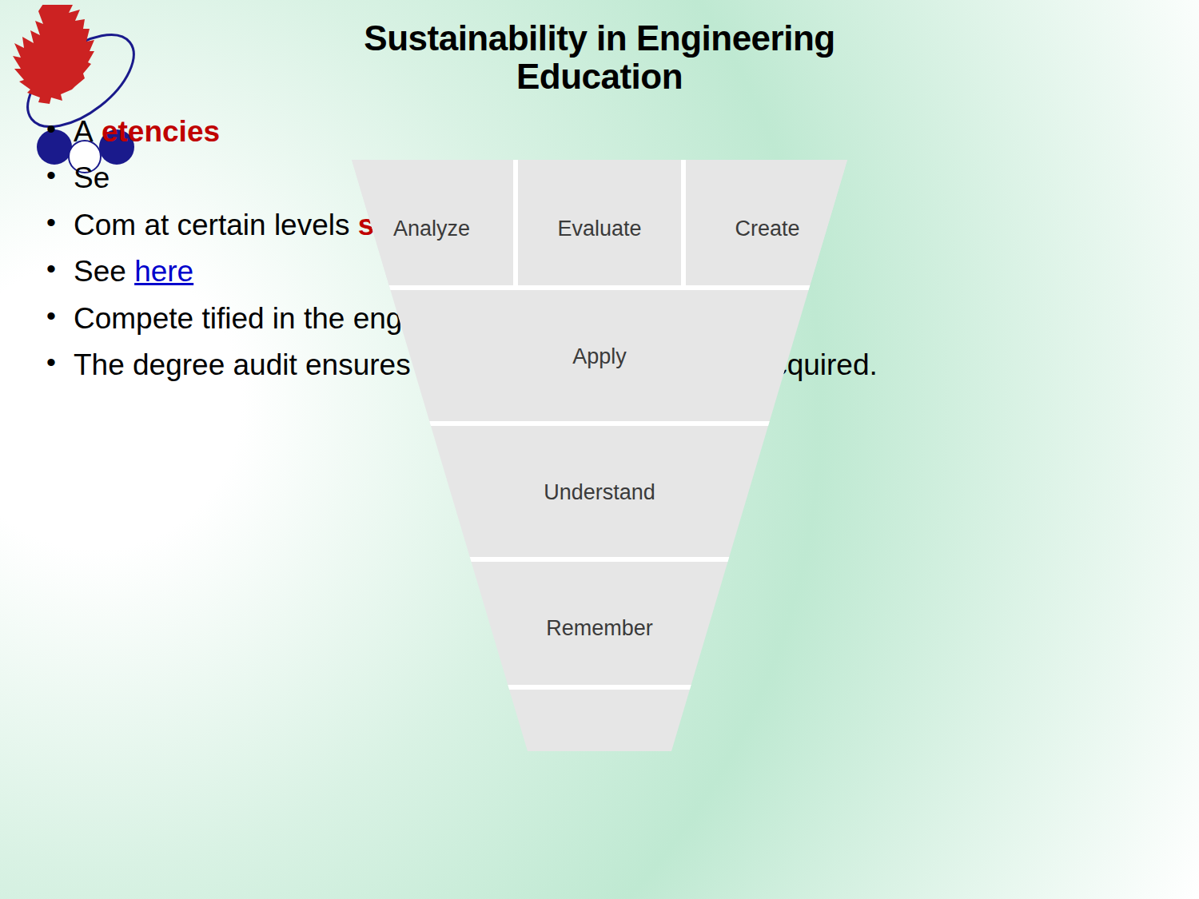Sustainability in Engineering
Education
A etencies
Se
Com at certain levels s Taxon
See here
Compete tified in the engineering
The degree audit ensures that all competencies are acquired.
Analyze Evaluate Create Apply Understand Remember